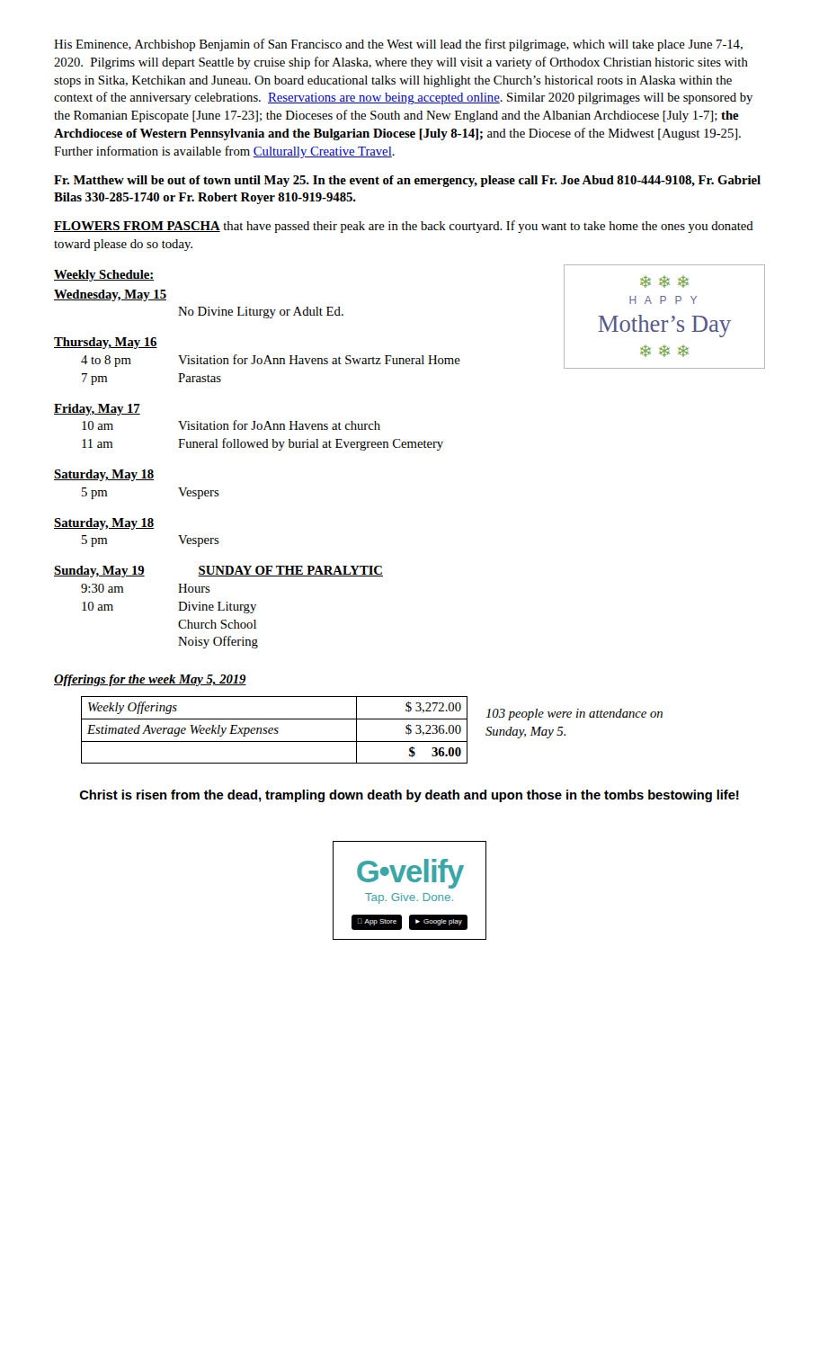His Eminence, Archbishop Benjamin of San Francisco and the West will lead the first pilgrimage, which will take place June 7-14, 2020. Pilgrims will depart Seattle by cruise ship for Alaska, where they will visit a variety of Orthodox Christian historic sites with stops in Sitka, Ketchikan and Juneau. On board educational talks will highlight the Church’s historical roots in Alaska within the context of the anniversary celebrations. Reservations are now being accepted online. Similar 2020 pilgrimages will be sponsored by the Romanian Episcopate [June 17-23]; the Dioceses of the South and New England and the Albanian Archdiocese [July 1-7]; the Archdiocese of Western Pennsylvania and the Bulgarian Diocese [July 8-14]; and the Diocese of the Midwest [August 19-25]. Further information is available from Culturally Creative Travel.
Fr. Matthew will be out of town until May 25. In the event of an emergency, please call Fr. Joe Abud 810-444-9108, Fr. Gabriel Bilas 330-285-1740 or Fr. Robert Royer 810-919-9485.
FLOWERS FROM PASCHA that have passed their peak are in the back courtyard. If you want to take home the ones you donated toward please do so today.
❄ ❄ ❄
H A P P Y
Mother’s Day
❄ ❄ ❄
Weekly Schedule:
Wednesday, May 15
| | No Divine Liturgy or Adult Ed. |
Thursday, May 16
| 4 to 8 pm | Visitation for JoAnn Havens at Swartz Funeral Home |
| 7 pm | Parastas |
Friday, May 17
| 10 am | Visitation for JoAnn Havens at church |
| 11 am | Funeral followed by burial at Evergreen Cemetery |
Saturday, May 18
| 5 pm | Vespers |
Saturday, May 18
| 5 pm | Vespers |
Sunday, May 19 SUNDAY OF THE PARALYTIC
| 9:30 am | Hours |
| 10 am | Divine Liturgy |
| | Church School |
| | Noisy Offering |
Offerings for the week May 5, 2019
| Weekly Offerings | $ 3,272.00 |
| Estimated Average Weekly Expenses | $ 3,236.00 |
| | $ 36.00 |
103 people were in attendance on
Sunday, May 5.
Christ is risen from the dead, trampling down death by death and upon those in the tombs bestowing life!
G•velify
Tap. Give. Done.
 App Store ► Google play